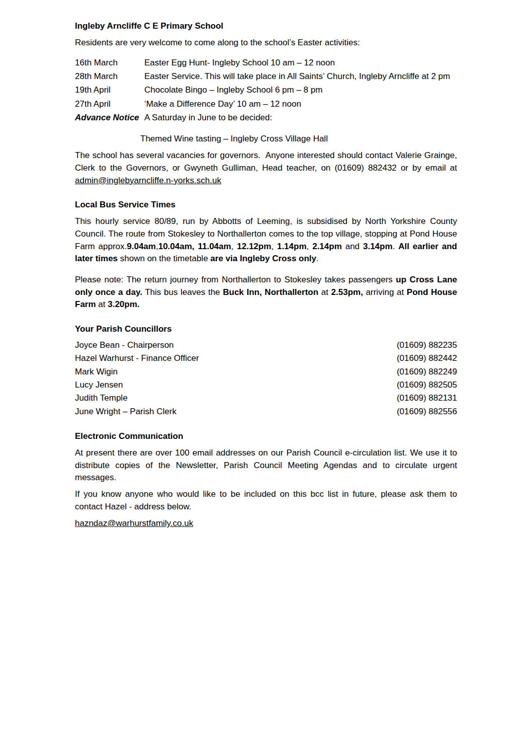Ingleby Arncliffe C E Primary School
Residents are very welcome to come along to the school’s Easter activities:
| 16th March | Easter Egg Hunt- Ingleby School 10 am – 12 noon |
| 28th March | Easter Service. This will take place in All Saints’ Church, Ingleby Arncliffe at 2 pm |
| 19th April | Chocolate Bingo – Ingleby School 6 pm – 8 pm |
| 27th April | ‘Make a Difference Day’ 10 am – 12 noon |
| Advance Notice | A Saturday in June to be decided: |
Themed Wine tasting – Ingleby Cross Village Hall
The school has several vacancies for governors. Anyone interested should contact Valerie Grainge, Clerk to the Governors, or Gwyneth Gulliman, Head teacher, on (01609) 882432 or by email at admin@inglebyarncliffe.n-yorks.sch.uk
Local Bus Service Times
This hourly service 80/89, run by Abbotts of Leeming, is subsidised by North Yorkshire County Council. The route from Stokesley to Northallerton comes to the top village, stopping at Pond House Farm approx.9.04am,10.04am, 11.04am, 12.12pm, 1.14pm, 2.14pm and 3.14pm. All earlier and later times shown on the timetable are via Ingleby Cross only.
Please note: The return journey from Northallerton to Stokesley takes passengers up Cross Lane only once a day. This bus leaves the Buck Inn, Northallerton at 2.53pm, arriving at Pond House Farm at 3.20pm.
Your Parish Councillors
| Joyce Bean - Chairperson | (01609) 882235 |
| Hazel Warhurst - Finance Officer | (01609) 882442 |
| Mark Wigin | (01609) 882249 |
| Lucy Jensen | (01609) 882505 |
| Judith Temple | (01609) 882131 |
| June Wright – Parish Clerk | (01609) 882556 |
Electronic Communication
At present there are over 100 email addresses on our Parish Council e-circulation list. We use it to distribute copies of the Newsletter, Parish Council Meeting Agendas and to circulate urgent messages.
If you know anyone who would like to be included on this bcc list in future, please ask them to contact Hazel - address below.
hazndaz@warhurstfamily.co.uk